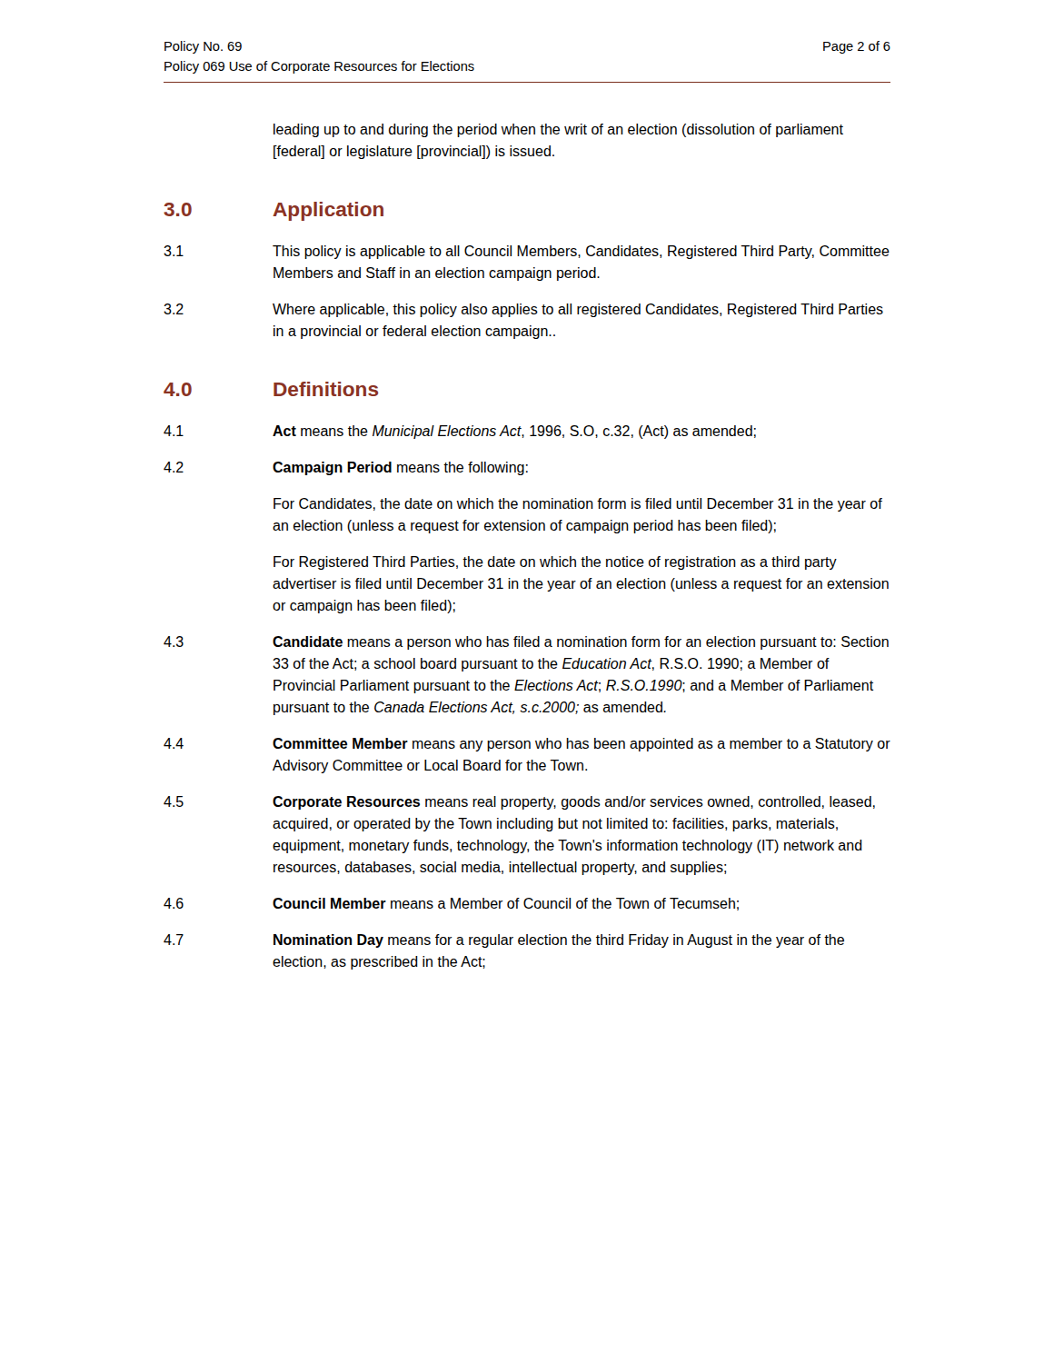Policy No. 69
Policy 069 Use of Corporate Resources for Elections
Page 2 of 6
leading up to and during the period when the writ of an election (dissolution of parliament [federal] or legislature [provincial]) is issued.
3.0 Application
3.1
This policy is applicable to all Council Members, Candidates, Registered Third Party, Committee Members and Staff in an election campaign period.
3.2
Where applicable, this policy also applies to all registered Candidates, Registered Third Parties in a provincial or federal election campaign..
4.0 Definitions
4.1
Act means the Municipal Elections Act, 1996, S.O, c.32, (Act) as amended;
4.2
Campaign Period means the following:
For Candidates, the date on which the nomination form is filed until December 31 in the year of an election (unless a request for extension of campaign period has been filed);
For Registered Third Parties, the date on which the notice of registration as a third party advertiser is filed until December 31 in the year of an election (unless a request for an extension or campaign has been filed);
4.3
Candidate means a person who has filed a nomination form for an election pursuant to: Section 33 of the Act; a school board pursuant to the Education Act, R.S.O. 1990; a Member of Provincial Parliament pursuant to the Elections Act; R.S.O.1990; and a Member of Parliament pursuant to the Canada Elections Act, s.c.2000; as amended.
4.4
Committee Member means any person who has been appointed as a member to a Statutory or Advisory Committee or Local Board for the Town.
4.5
Corporate Resources means real property, goods and/or services owned, controlled, leased, acquired, or operated by the Town including but not limited to: facilities, parks, materials, equipment, monetary funds, technology, the Town's information technology (IT) network and resources, databases, social media, intellectual property, and supplies;
4.6
Council Member means a Member of Council of the Town of Tecumseh;
4.7
Nomination Day means for a regular election the third Friday in August in the year of the election, as prescribed in the Act;